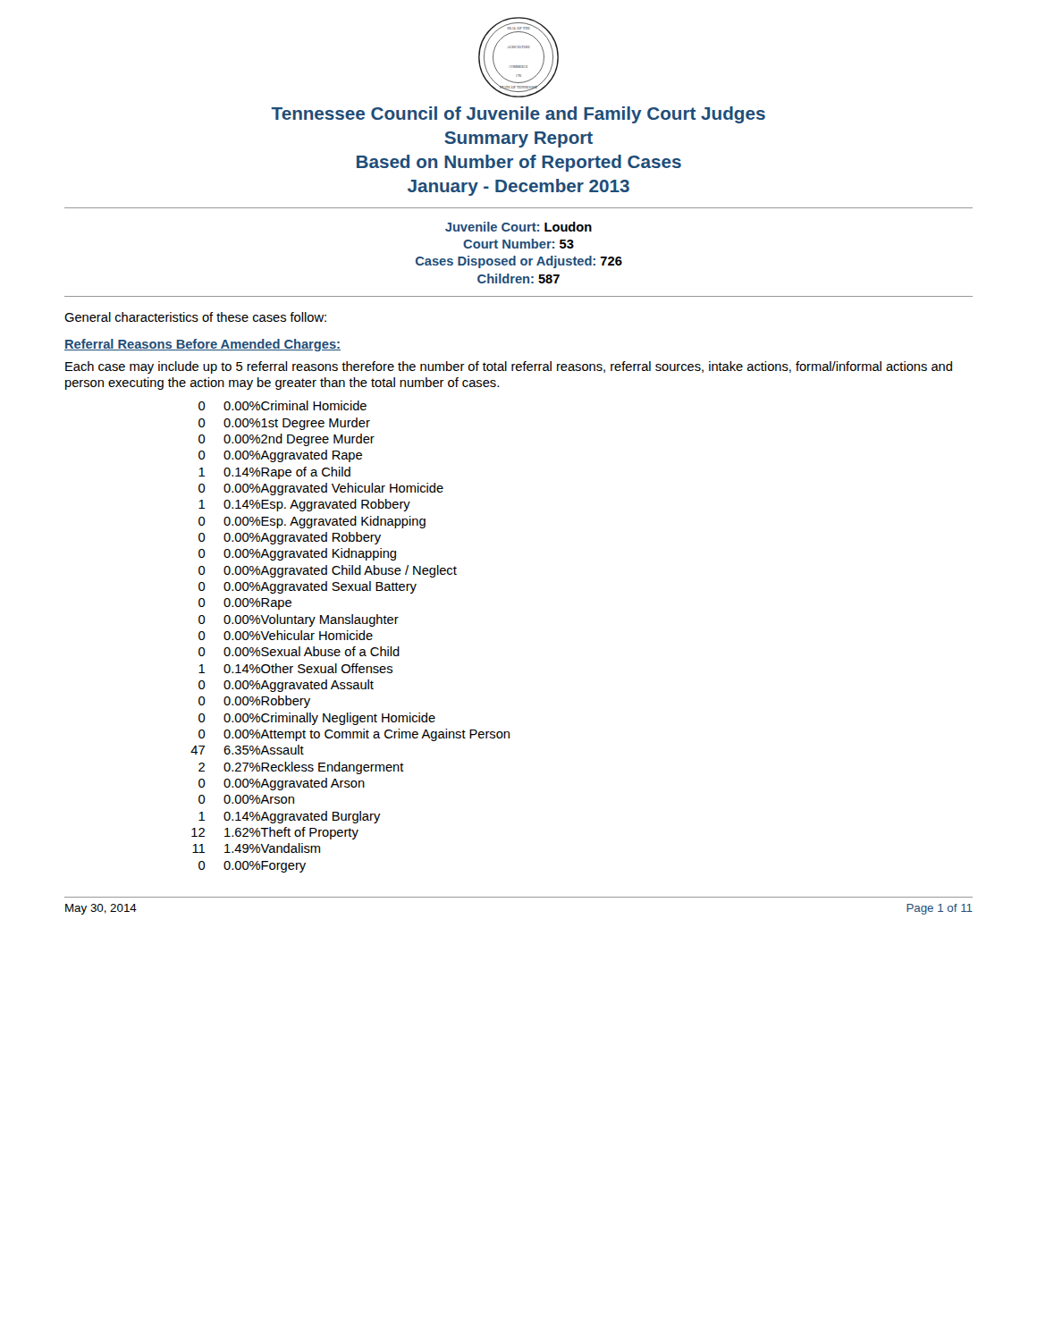Tennessee Council of Juvenile and Family Court Judges
Summary Report
Based on Number of Reported Cases
January - December 2013
Juvenile Court: Loudon
Court Number: 53
Cases Disposed or Adjusted: 726
Children: 587
General characteristics of these cases follow:
Referral Reasons Before Amended Charges:
Each case may include up to 5 referral reasons therefore the number of total referral reasons, referral sources, intake actions, formal/informal actions and person executing the action may be greater than the total number of cases.
| 0 | 0.00% | Criminal Homicide |
| 0 | 0.00% | 1st Degree Murder |
| 0 | 0.00% | 2nd Degree Murder |
| 0 | 0.00% | Aggravated Rape |
| 1 | 0.14% | Rape of a Child |
| 0 | 0.00% | Aggravated Vehicular Homicide |
| 1 | 0.14% | Esp. Aggravated Robbery |
| 0 | 0.00% | Esp. Aggravated Kidnapping |
| 0 | 0.00% | Aggravated Robbery |
| 0 | 0.00% | Aggravated Kidnapping |
| 0 | 0.00% | Aggravated Child Abuse / Neglect |
| 0 | 0.00% | Aggravated Sexual Battery |
| 0 | 0.00% | Rape |
| 0 | 0.00% | Voluntary Manslaughter |
| 0 | 0.00% | Vehicular Homicide |
| 0 | 0.00% | Sexual Abuse of a Child |
| 1 | 0.14% | Other Sexual Offenses |
| 0 | 0.00% | Aggravated Assault |
| 0 | 0.00% | Robbery |
| 0 | 0.00% | Criminally Negligent Homicide |
| 0 | 0.00% | Attempt to Commit a Crime Against Person |
| 47 | 6.35% | Assault |
| 2 | 0.27% | Reckless Endangerment |
| 0 | 0.00% | Aggravated Arson |
| 0 | 0.00% | Arson |
| 1 | 0.14% | Aggravated Burglary |
| 12 | 1.62% | Theft of Property |
| 11 | 1.49% | Vandalism |
| 0 | 0.00% | Forgery |
May 30, 2014
Page 1 of 11